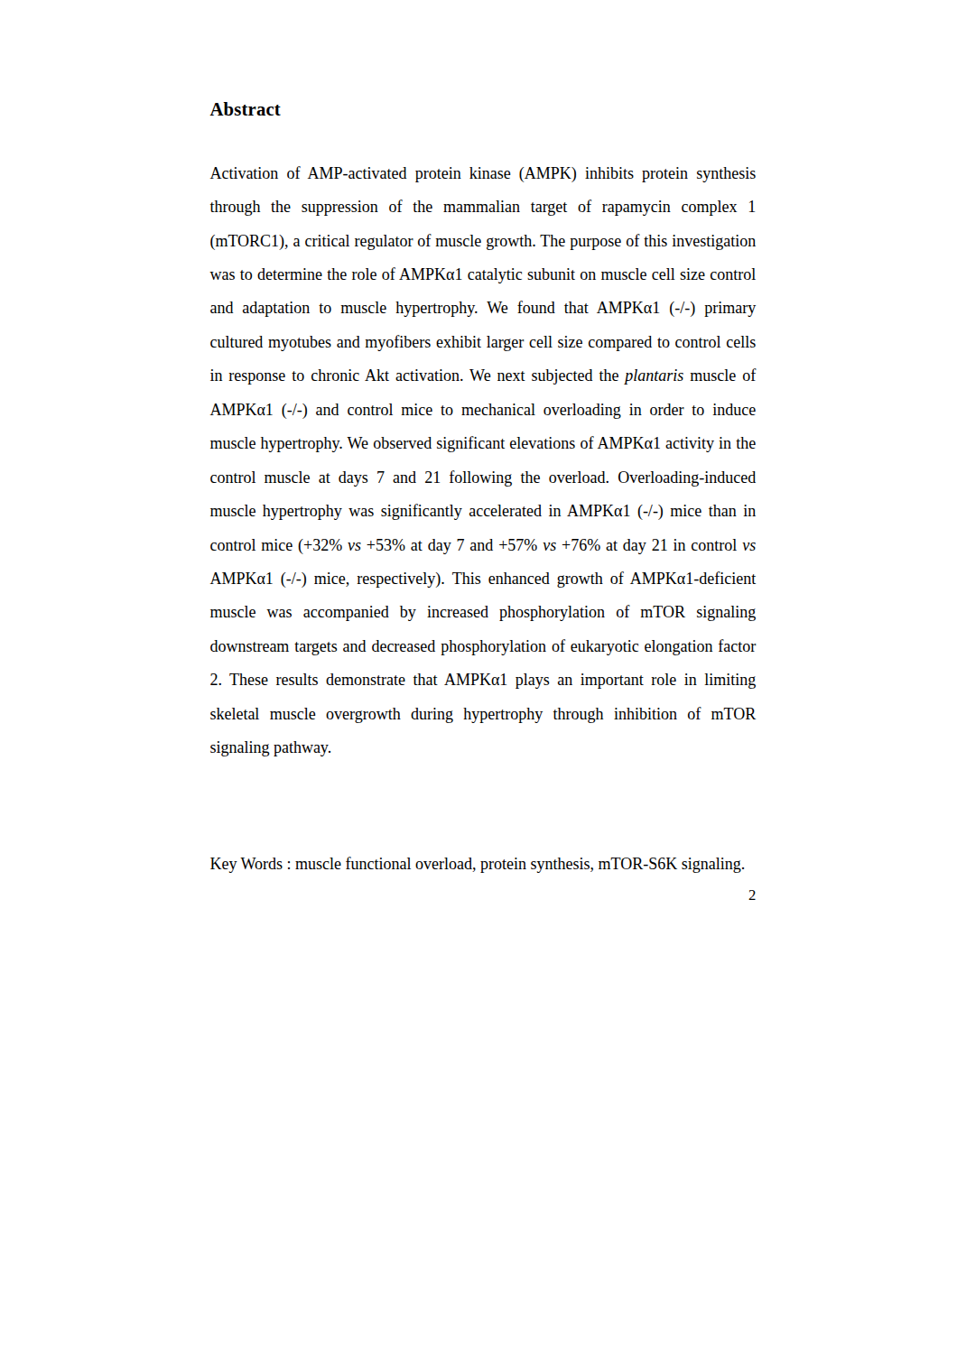Abstract
Activation of AMP-activated protein kinase (AMPK) inhibits protein synthesis through the suppression of the mammalian target of rapamycin complex 1 (mTORC1), a critical regulator of muscle growth. The purpose of this investigation was to determine the role of AMPKα1 catalytic subunit on muscle cell size control and adaptation to muscle hypertrophy. We found that AMPKα1 (-/-) primary cultured myotubes and myofibers exhibit larger cell size compared to control cells in response to chronic Akt activation. We next subjected the plantaris muscle of AMPKα1 (-/-) and control mice to mechanical overloading in order to induce muscle hypertrophy. We observed significant elevations of AMPKα1 activity in the control muscle at days 7 and 21 following the overload. Overloading-induced muscle hypertrophy was significantly accelerated in AMPKα1 (-/-) mice than in control mice (+32% vs +53% at day 7 and +57% vs +76% at day 21 in control vs AMPKα1 (-/-) mice, respectively). This enhanced growth of AMPKα1-deficient muscle was accompanied by increased phosphorylation of mTOR signaling downstream targets and decreased phosphorylation of eukaryotic elongation factor 2. These results demonstrate that AMPKα1 plays an important role in limiting skeletal muscle overgrowth during hypertrophy through inhibition of mTOR signaling pathway.
Key Words : muscle functional overload, protein synthesis, mTOR-S6K signaling.
2